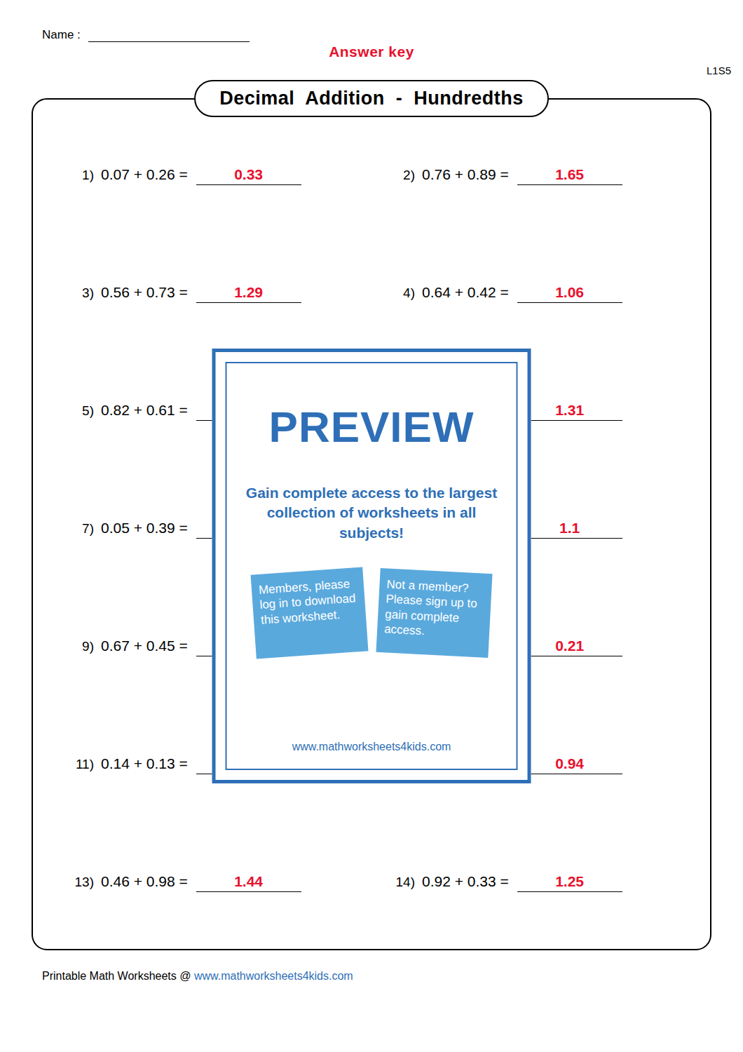Name :
Answer key
Decimal Addition - Hundredths L1S5
1)
0.07 + 0.26 = 0.33
2)
0.76 + 0.89 = 1.65
3)
0.56 + 0.73 = 1.29
4)
0.64 + 0.42 = 1.06
5)
0.82 + 0.61 =
0.00 + 0.04 = 1.31
7)
0.05 + 0.39 =
0.00 + 0.07 = 1.1
9)
0.67 + 0.45 =
0.00 + 0.02 = 0.21
11)
0.14 + 0.13 = 0.27
12)
0.28 + 0.66 = 0.94
13)
0.46 + 0.98 = 1.44
14)
0.92 + 0.33 = 1.25
PREVIEW
Gain complete access to the largest collection of worksheets in all subjects!
Members, please log in to download this worksheet.
Not a member? Please sign up to gain complete access.
www.mathworksheets4kids.com
Printable Math Worksheets @ www.mathworksheets4kids.com